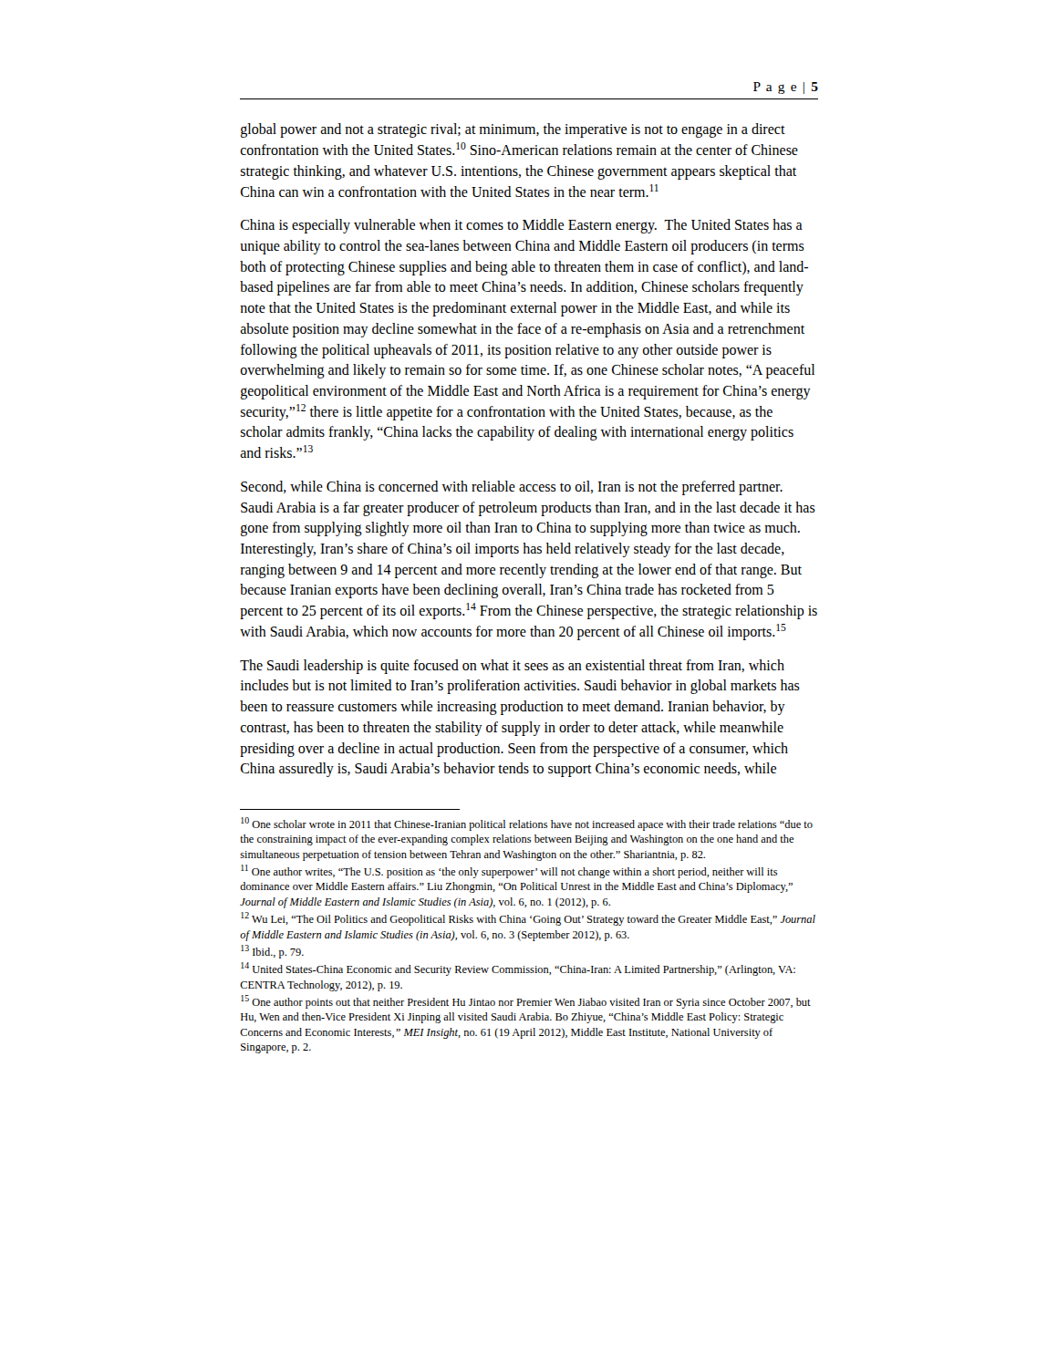P a g e | 5
global power and not a strategic rival; at minimum, the imperative is not to engage in a direct confrontation with the United States.10 Sino-American relations remain at the center of Chinese strategic thinking, and whatever U.S. intentions, the Chinese government appears skeptical that China can win a confrontation with the United States in the near term.11
China is especially vulnerable when it comes to Middle Eastern energy. The United States has a unique ability to control the sea-lanes between China and Middle Eastern oil producers (in terms both of protecting Chinese supplies and being able to threaten them in case of conflict), and land-based pipelines are far from able to meet China’s needs. In addition, Chinese scholars frequently note that the United States is the predominant external power in the Middle East, and while its absolute position may decline somewhat in the face of a re-emphasis on Asia and a retrenchment following the political upheavals of 2011, its position relative to any other outside power is overwhelming and likely to remain so for some time. If, as one Chinese scholar notes, “A peaceful geopolitical environment of the Middle East and North Africa is a requirement for China’s energy security,”12 there is little appetite for a confrontation with the United States, because, as the scholar admits frankly, “China lacks the capability of dealing with international energy politics and risks.”13
Second, while China is concerned with reliable access to oil, Iran is not the preferred partner. Saudi Arabia is a far greater producer of petroleum products than Iran, and in the last decade it has gone from supplying slightly more oil than Iran to China to supplying more than twice as much. Interestingly, Iran’s share of China’s oil imports has held relatively steady for the last decade, ranging between 9 and 14 percent and more recently trending at the lower end of that range. But because Iranian exports have been declining overall, Iran’s China trade has rocketed from 5 percent to 25 percent of its oil exports.14 From the Chinese perspective, the strategic relationship is with Saudi Arabia, which now accounts for more than 20 percent of all Chinese oil imports.15
The Saudi leadership is quite focused on what it sees as an existential threat from Iran, which includes but is not limited to Iran’s proliferation activities. Saudi behavior in global markets has been to reassure customers while increasing production to meet demand. Iranian behavior, by contrast, has been to threaten the stability of supply in order to deter attack, while meanwhile presiding over a decline in actual production. Seen from the perspective of a consumer, which China assuredly is, Saudi Arabia’s behavior tends to support China’s economic needs, while
10 One scholar wrote in 2011 that Chinese-Iranian political relations have not increased apace with their trade relations “due to the constraining impact of the ever-expanding complex relations between Beijing and Washington on the one hand and the simultaneous perpetuation of tension between Tehran and Washington on the other.” Shariantnia, p. 82.
11 One author writes, “The U.S. position as ‘the only superpower’ will not change within a short period, neither will its dominance over Middle Eastern affairs.” Liu Zhongmin, “On Political Unrest in the Middle East and China’s Diplomacy,” Journal of Middle Eastern and Islamic Studies (in Asia), vol. 6, no. 1 (2012), p. 6.
12 Wu Lei, “The Oil Politics and Geopolitical Risks with China ‘Going Out’ Strategy toward the Greater Middle East,” Journal of Middle Eastern and Islamic Studies (in Asia), vol. 6, no. 3 (September 2012), p. 63.
13 Ibid., p. 79.
14 United States-China Economic and Security Review Commission, “China-Iran: A Limited Partnership,” (Arlington, VA: CENTRA Technology, 2012), p. 19.
15 One author points out that neither President Hu Jintao nor Premier Wen Jiabao visited Iran or Syria since October 2007, but Hu, Wen and then-Vice President Xi Jinping all visited Saudi Arabia. Bo Zhiyue, “China’s Middle East Policy: Strategic Concerns and Economic Interests,” MEI Insight, no. 61 (19 April 2012), Middle East Institute, National University of Singapore, p. 2.